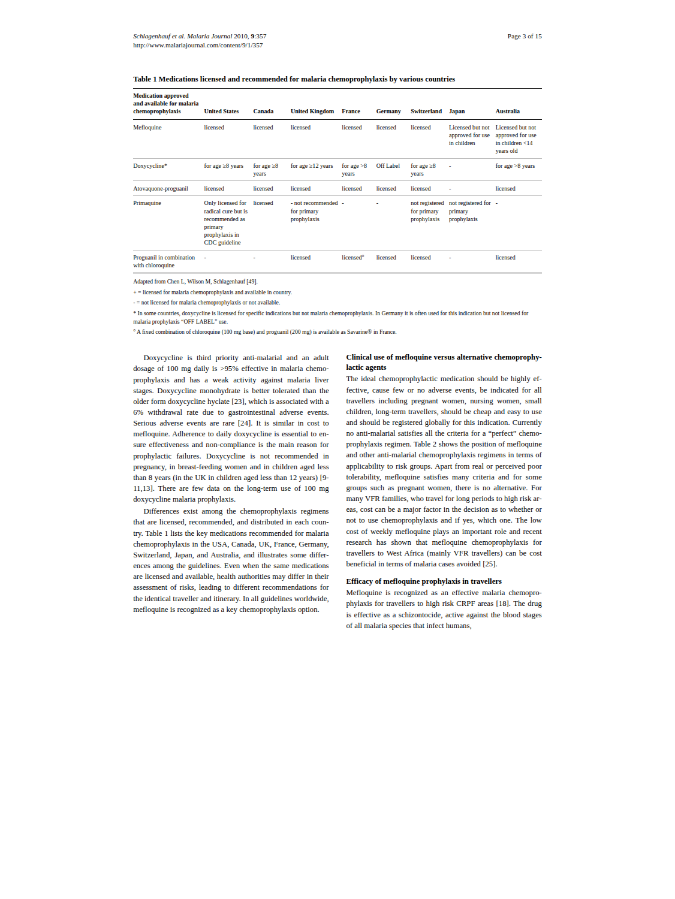Schlagenhauf et al. Malaria Journal 2010, 9:357
http://www.malariajournal.com/content/9/1/357
Page 3 of 15
Table 1 Medications licensed and recommended for malaria chemoprophylaxis by various countries
| Medication approved and available for malaria chemoprophylaxis | United States | Canada | United Kingdom | France | Germany | Switzerland | Japan | Australia |
| --- | --- | --- | --- | --- | --- | --- | --- | --- |
| Mefloquine | licensed | licensed | licensed | licensed | licensed | licensed | Licensed but not approved for use in children | Licensed but not approved for use in children <14 years old |
| Doxycycline* | for age ≥8 years | for age ≥8 years | for age ≥12 years | for age >8 years | Off Label | for age ≥8 years | - | for age >8 years |
| Atovaquone-proguanil | licensed | licensed | licensed | licensed | licensed | licensed | - | licensed |
| Primaquine | Only licensed for radical cure but is recommended as primary prophylaxis in CDC guideline | licensed | - not recommended for primary prophylaxis | - | - | not registered for primary prophylaxis | not registered for primary prophylaxis | - |
| Proguanil in combination with chloroquine | - | - | licensed | licensed ° | licensed | licensed | - | licensed |
Adapted from Chen L, Wilson M, Schlagenhauf [49].
+ = licensed for malaria chemoprophylaxis and available in country.
- = not licensed for malaria chemoprophylaxis or not available.
* In some countries, doxycycline is licensed for specific indications but not malaria chemoprophylaxis. In Germany it is often used for this indication but not licensed for malaria prophylaxis “OFF LABEL” use.
° A fixed combination of chloroquine (100 mg base) and proguanil (200 mg) is available as Savarine® in France.
Doxycycline is third priority anti-malarial and an adult dosage of 100 mg daily is >95% effective in malaria chemoprophylaxis and has a weak activity against malaria liver stages. Doxycycline monohydrate is better tolerated than the older form doxycycline hyclate [23], which is associated with a 6% withdrawal rate due to gastrointestinal adverse events. Serious adverse events are rare [24]. It is similar in cost to mefloquine. Adherence to daily doxycycline is essential to ensure effectiveness and non-compliance is the main reason for prophylactic failures. Doxycycline is not recommended in pregnancy, in breast-feeding women and in children aged less than 8 years (in the UK in children aged less than 12 years) [9-11,13]. There are few data on the long-term use of 100 mg doxycycline malaria prophylaxis.
Differences exist among the chemoprophylaxis regimens that are licensed, recommended, and distributed in each country. Table 1 lists the key medications recommended for malaria chemoprophylaxis in the USA, Canada, UK, France, Germany, Switzerland, Japan, and Australia, and illustrates some differences among the guidelines. Even when the same medications are licensed and available, health authorities may differ in their assessment of risks, leading to different recommendations for the identical traveller and itinerary. In all guidelines worldwide, mefloquine is recognized as a key chemoprophylaxis option.
Clinical use of mefloquine versus alternative chemoprophylactic agents
The ideal chemoprophylactic medication should be highly effective, cause few or no adverse events, be indicated for all travellers including pregnant women, nursing women, small children, long-term travellers, should be cheap and easy to use and should be registered globally for this indication. Currently no anti-malarial satisfies all the criteria for a “perfect” chemoprophylaxis regimen. Table 2 shows the position of mefloquine and other anti-malarial chemoprophylaxis regimens in terms of applicability to risk groups. Apart from real or perceived poor tolerability, mefloquine satisfies many criteria and for some groups such as pregnant women, there is no alternative. For many VFR families, who travel for long periods to high risk areas, cost can be a major factor in the decision as to whether or not to use chemoprophylaxis and if yes, which one. The low cost of weekly mefloquine plays an important role and recent research has shown that mefloquine chemoprophylaxis for travellers to West Africa (mainly VFR travellers) can be cost beneficial in terms of malaria cases avoided [25].
Efficacy of mefloquine prophylaxis in travellers
Mefloquine is recognized as an effective malaria chemoprophylaxis for travellers to high risk CRPF areas [18]. The drug is effective as a schizontocide, active against the blood stages of all malaria species that infect humans,